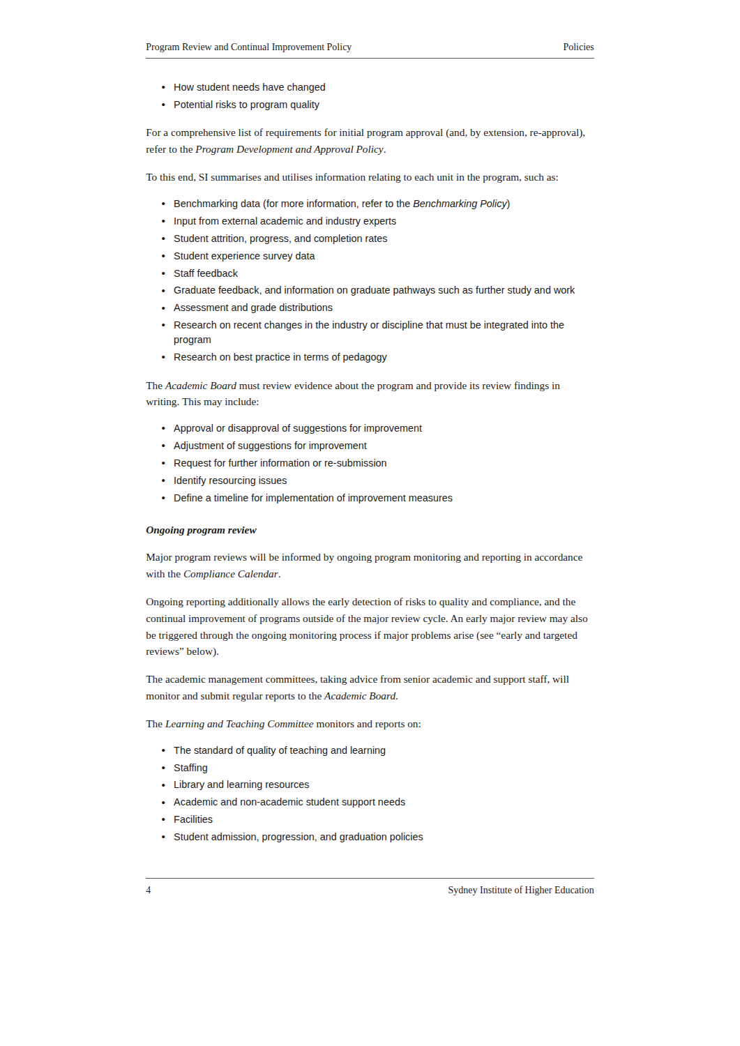Program Review and Continual Improvement Policy Policies
How student needs have changed
Potential risks to program quality
For a comprehensive list of requirements for initial program approval (and, by extension, re-approval), refer to the Program Development and Approval Policy.
To this end, SI summarises and utilises information relating to each unit in the program, such as:
Benchmarking data (for more information, refer to the Benchmarking Policy)
Input from external academic and industry experts
Student attrition, progress, and completion rates
Student experience survey data
Staff feedback
Graduate feedback, and information on graduate pathways such as further study and work
Assessment and grade distributions
Research on recent changes in the industry or discipline that must be integrated into the program
Research on best practice in terms of pedagogy
The Academic Board must review evidence about the program and provide its review findings in writing. This may include:
Approval or disapproval of suggestions for improvement
Adjustment of suggestions for improvement
Request for further information or re-submission
Identify resourcing issues
Define a timeline for implementation of improvement measures
Ongoing program review
Major program reviews will be informed by ongoing program monitoring and reporting in accordance with the Compliance Calendar.
Ongoing reporting additionally allows the early detection of risks to quality and compliance, and the continual improvement of programs outside of the major review cycle. An early major review may also be triggered through the ongoing monitoring process if major problems arise (see “early and targeted reviews” below).
The academic management committees, taking advice from senior academic and support staff, will monitor and submit regular reports to the Academic Board.
The Learning and Teaching Committee monitors and reports on:
The standard of quality of teaching and learning
Staffing
Library and learning resources
Academic and non-academic student support needs
Facilities
Student admission, progression, and graduation policies
4 Sydney Institute of Higher Education